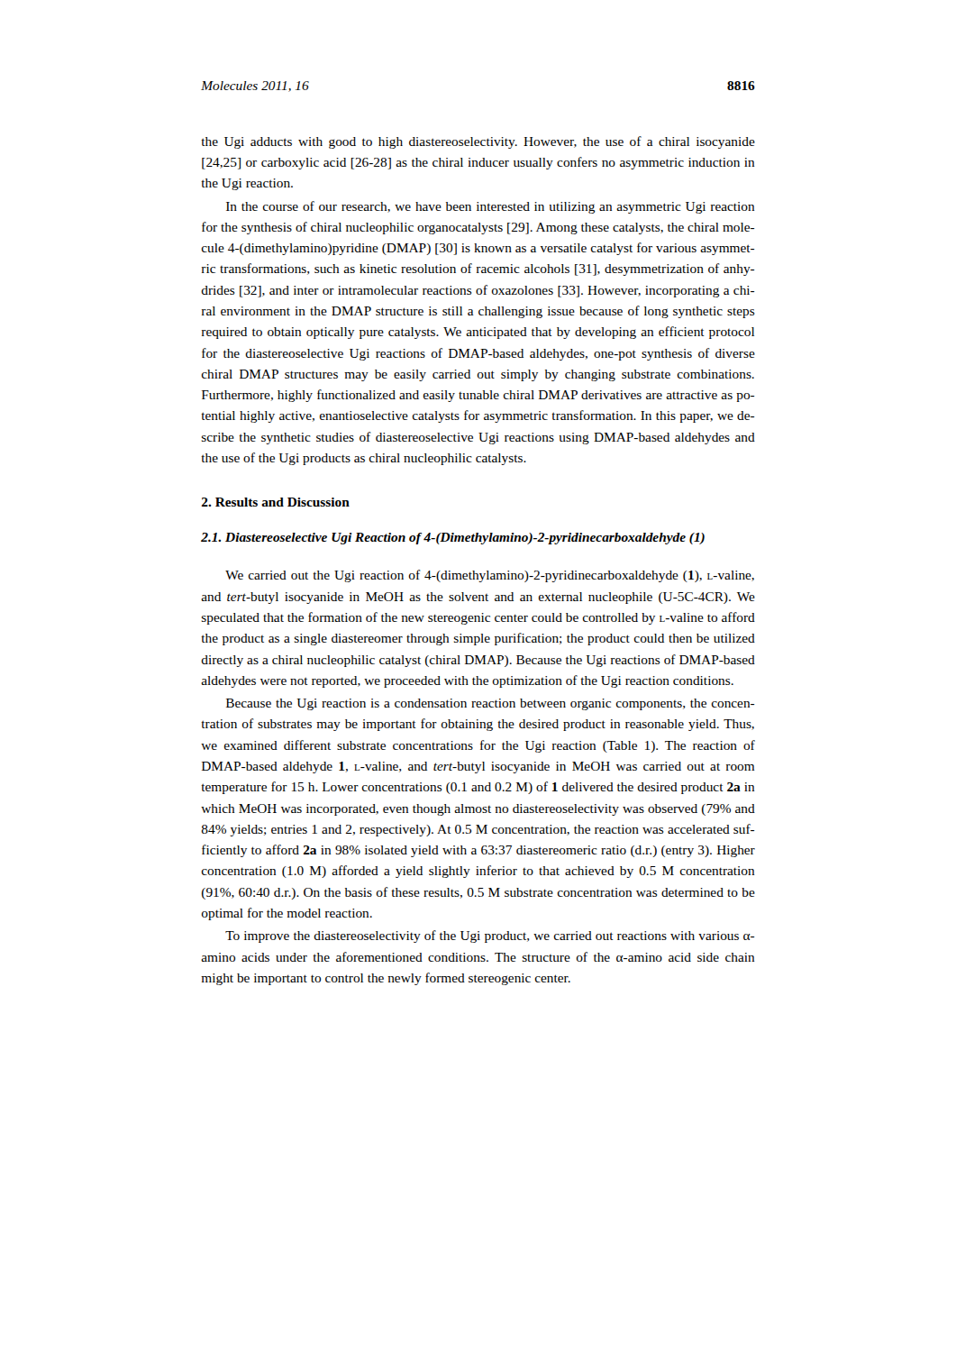Molecules 2011, 16
8816
the Ugi adducts with good to high diastereoselectivity. However, the use of a chiral isocyanide [24,25] or carboxylic acid [26-28] as the chiral inducer usually confers no asymmetric induction in the Ugi reaction.
In the course of our research, we have been interested in utilizing an asymmetric Ugi reaction for the synthesis of chiral nucleophilic organocatalysts [29]. Among these catalysts, the chiral molecule 4-(dimethylamino)pyridine (DMAP) [30] is known as a versatile catalyst for various asymmetric transformations, such as kinetic resolution of racemic alcohols [31], desymmetrization of anhydrides [32], and inter or intramolecular reactions of oxazolones [33]. However, incorporating a chiral environment in the DMAP structure is still a challenging issue because of long synthetic steps required to obtain optically pure catalysts. We anticipated that by developing an efficient protocol for the diastereoselective Ugi reactions of DMAP-based aldehydes, one-pot synthesis of diverse chiral DMAP structures may be easily carried out simply by changing substrate combinations. Furthermore, highly functionalized and easily tunable chiral DMAP derivatives are attractive as potential highly active, enantioselective catalysts for asymmetric transformation. In this paper, we describe the synthetic studies of diastereoselective Ugi reactions using DMAP-based aldehydes and the use of the Ugi products as chiral nucleophilic catalysts.
2. Results and Discussion
2.1. Diastereoselective Ugi Reaction of 4-(Dimethylamino)-2-pyridinecarboxaldehyde (1)
We carried out the Ugi reaction of 4-(dimethylamino)-2-pyridinecarboxaldehyde (1), l-valine, and tert-butyl isocyanide in MeOH as the solvent and an external nucleophile (U-5C-4CR). We speculated that the formation of the new stereogenic center could be controlled by l-valine to afford the product as a single diastereomer through simple purification; the product could then be utilized directly as a chiral nucleophilic catalyst (chiral DMAP). Because the Ugi reactions of DMAP-based aldehydes were not reported, we proceeded with the optimization of the Ugi reaction conditions.
Because the Ugi reaction is a condensation reaction between organic components, the concentration of substrates may be important for obtaining the desired product in reasonable yield. Thus, we examined different substrate concentrations for the Ugi reaction (Table 1). The reaction of DMAP-based aldehyde 1, l-valine, and tert-butyl isocyanide in MeOH was carried out at room temperature for 15 h. Lower concentrations (0.1 and 0.2 M) of 1 delivered the desired product 2a in which MeOH was incorporated, even though almost no diastereoselectivity was observed (79% and 84% yields; entries 1 and 2, respectively). At 0.5 M concentration, the reaction was accelerated sufficiently to afford 2a in 98% isolated yield with a 63:37 diastereomeric ratio (d.r.) (entry 3). Higher concentration (1.0 M) afforded a yield slightly inferior to that achieved by 0.5 M concentration (91%, 60:40 d.r.). On the basis of these results, 0.5 M substrate concentration was determined to be optimal for the model reaction.
To improve the diastereoselectivity of the Ugi product, we carried out reactions with various α-amino acids under the aforementioned conditions. The structure of the α-amino acid side chain might be important to control the newly formed stereogenic center.